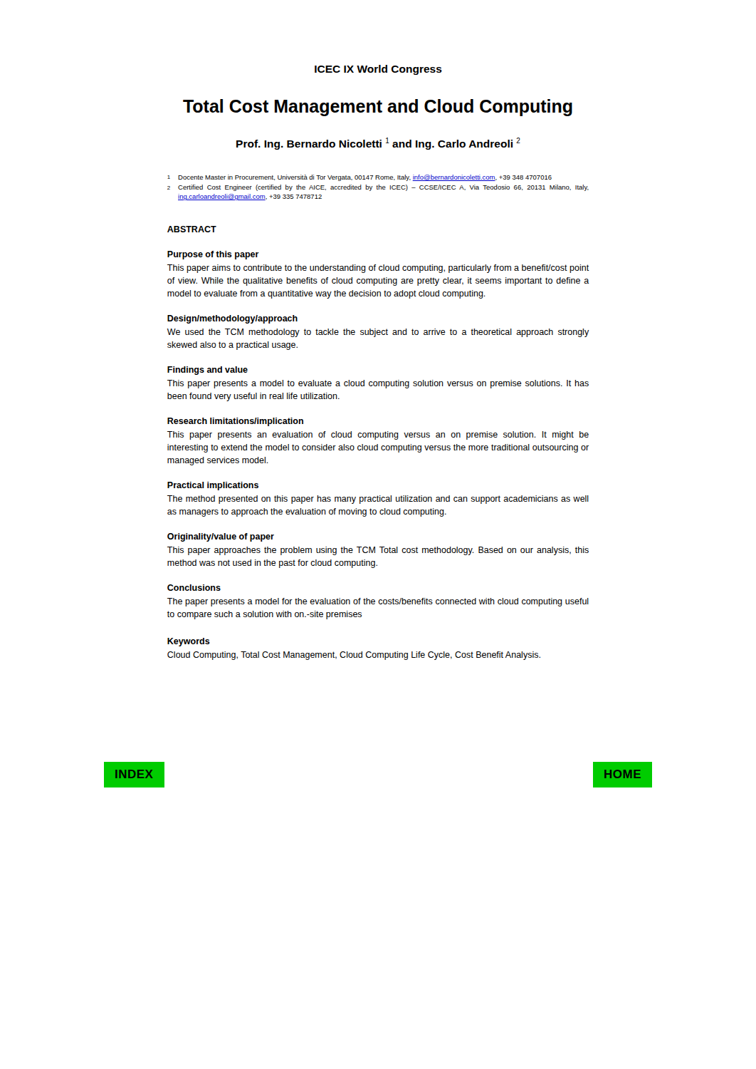ICEC IX World Congress
Total Cost Management and Cloud Computing
Prof. Ing. Bernardo Nicoletti 1 and Ing. Carlo Andreoli 2
1
Docente Master in Procurement, Università di Tor Vergata, 00147 Rome, Italy, info@bernardonicoletti.com, +39 348 4707016
2
Certified Cost Engineer (certified by the AICE, accredited by the ICEC) – CCSE/ICEC A, Via Teodosio 66, 20131 Milano, Italy, ing.carloandreoli@gmail.com, +39 335 7478712
ABSTRACT
Purpose of this paper
This paper aims to contribute to the understanding of cloud computing, particularly from a benefit/cost point of view. While the qualitative benefits of cloud computing are pretty clear, it seems important to define a model to evaluate from a quantitative way the decision to adopt cloud computing.
Design/methodology/approach
We used the TCM methodology to tackle the subject and to arrive to a theoretical approach strongly skewed also to a practical usage.
Findings and value
This paper presents a model to evaluate a cloud computing solution versus on premise solutions. It has been found very useful in real life utilization.
Research limitations/implication
This paper presents an evaluation of cloud computing versus an on premise solution. It might be interesting to extend the model to consider also cloud computing versus the more traditional outsourcing or managed services model.
Practical implications
The method presented on this paper has many practical utilization and can support academicians as well as managers to approach the evaluation of moving to cloud computing.
Originality/value of paper
This paper approaches the problem using the TCM Total cost methodology. Based on our analysis, this method was not used in the past for cloud computing.
Conclusions
The paper presents a model for the evaluation of the costs/benefits connected with cloud computing useful to compare such a solution with on.-site premises
Keywords
Cloud Computing, Total Cost Management, Cloud Computing Life Cycle, Cost Benefit Analysis.
INDEX
HOME